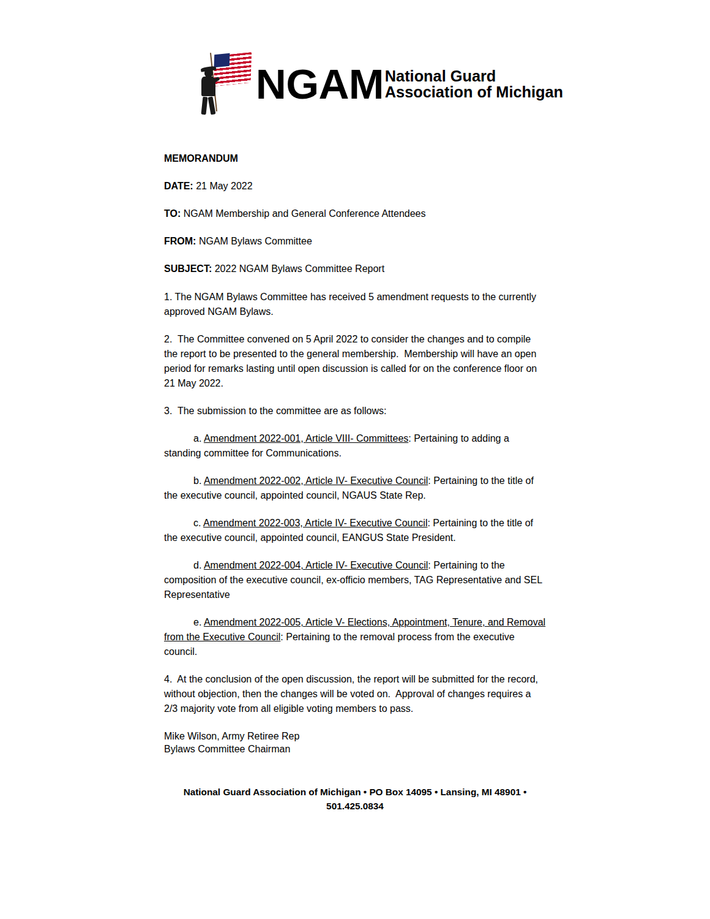NGAM
National Guard Association of Michigan
MEMORANDUM
DATE: 21 May 2022
TO: NGAM Membership and General Conference Attendees
FROM: NGAM Bylaws Committee
SUBJECT: 2022 NGAM Bylaws Committee Report
1. The NGAM Bylaws Committee has received 5 amendment requests to the currently approved NGAM Bylaws.
2. The Committee convened on 5 April 2022 to consider the changes and to compile the report to be presented to the general membership. Membership will have an open period for remarks lasting until open discussion is called for on the conference floor on 21 May 2022.
3. The submission to the committee are as follows:
a. Amendment 2022-001, Article VIII- Committees: Pertaining to adding a standing committee for Communications.
b. Amendment 2022-002, Article IV- Executive Council: Pertaining to the title of the executive council, appointed council, NGAUS State Rep.
c. Amendment 2022-003, Article IV- Executive Council: Pertaining to the title of the executive council, appointed council, EANGUS State President.
d. Amendment 2022-004, Article IV- Executive Council: Pertaining to the composition of the executive council, ex-officio members, TAG Representative and SEL Representative
e. Amendment 2022-005, Article V- Elections, Appointment, Tenure, and Removal from the Executive Council: Pertaining to the removal process from the executive council.
4. At the conclusion of the open discussion, the report will be submitted for the record, without objection, then the changes will be voted on. Approval of changes requires a 2/3 majority vote from all eligible voting members to pass.
Mike Wilson, Army Retiree Rep
Bylaws Committee Chairman
National Guard Association of Michigan • PO Box 14095 • Lansing, MI 48901 • 501.425.0834